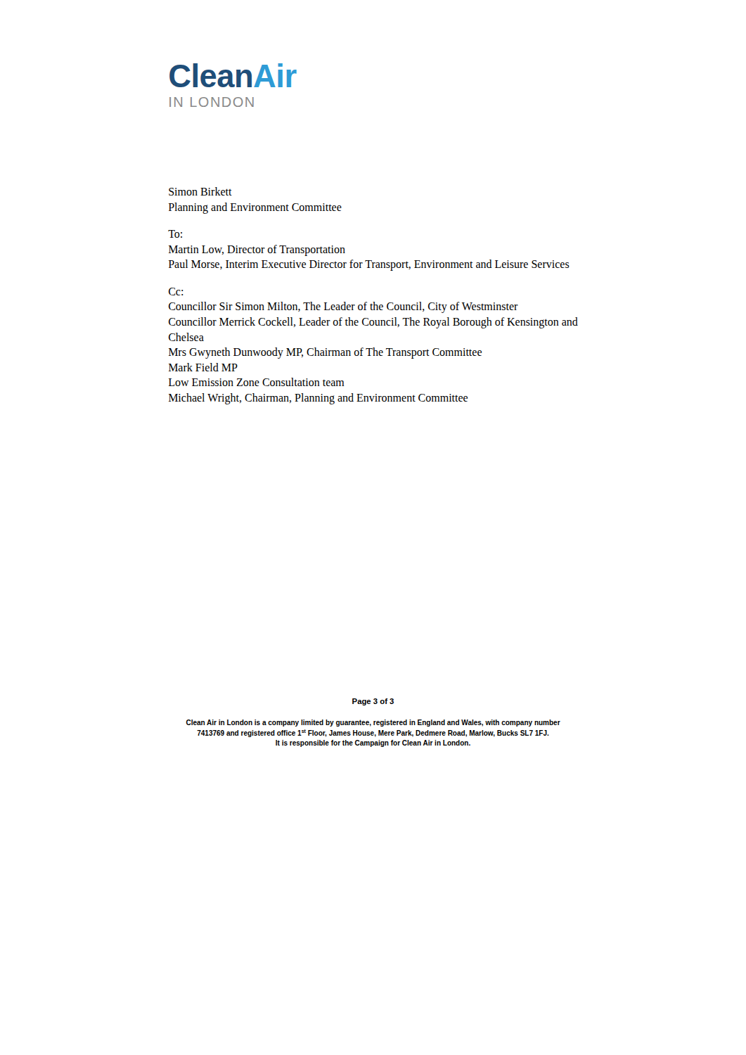Clean Air
IN LONDON
Simon Birkett
Planning and Environment Committee
To:
Martin Low, Director of Transportation
Paul Morse, Interim Executive Director for Transport, Environment and Leisure Services
Cc:
Councillor Sir Simon Milton, The Leader of the Council, City of Westminster
Councillor Merrick Cockell, Leader of the Council, The Royal Borough of Kensington and Chelsea
Mrs Gwyneth Dunwoody MP, Chairman of The Transport Committee
Mark Field MP
Low Emission Zone Consultation team
Michael Wright, Chairman, Planning and Environment Committee
Page 3 of 3
Clean Air in London is a company limited by guarantee, registered in England and Wales, with company number
7413769 and registered office 1st Floor, James House, Mere Park, Dedmere Road, Marlow, Bucks SL7 1FJ.
It is responsible for the Campaign for Clean Air in London.